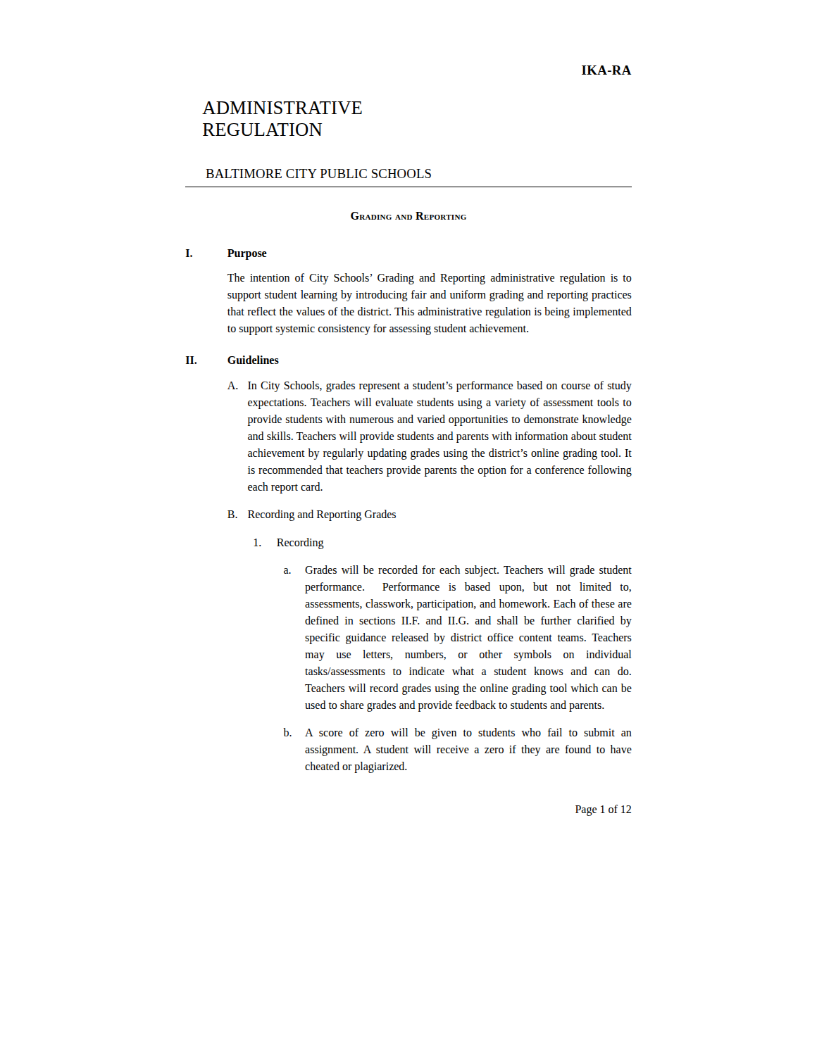IKA-RA
ADMINISTRATIVE
REGULATION
BALTIMORE CITY PUBLIC SCHOOLS
Grading and Reporting
I. Purpose
The intention of City Schools’ Grading and Reporting administrative regulation is to support student learning by introducing fair and uniform grading and reporting practices that reflect the values of the district. This administrative regulation is being implemented to support systemic consistency for assessing student achievement.
II. Guidelines
A.
In City Schools, grades represent a student’s performance based on course of study expectations. Teachers will evaluate students using a variety of assessment tools to provide students with numerous and varied opportunities to demonstrate knowledge and skills. Teachers will provide students and parents with information about student achievement by regularly updating grades using the district’s online grading tool. It is recommended that teachers provide parents the option for a conference following each report card.
B.
Recording and Reporting Grades
1.
Recording
a.
Grades will be recorded for each subject. Teachers will grade student performance. Performance is based upon, but not limited to, assessments, classwork, participation, and homework. Each of these are defined in sections II.F. and II.G. and shall be further clarified by specific guidance released by district office content teams. Teachers may use letters, numbers, or other symbols on individual tasks/assessments to indicate what a student knows and can do. Teachers will record grades using the online grading tool which can be used to share grades and provide feedback to students and parents.
b.
A score of zero will be given to students who fail to submit an assignment. A student will receive a zero if they are found to have cheated or plagiarized.
Page 1 of 12